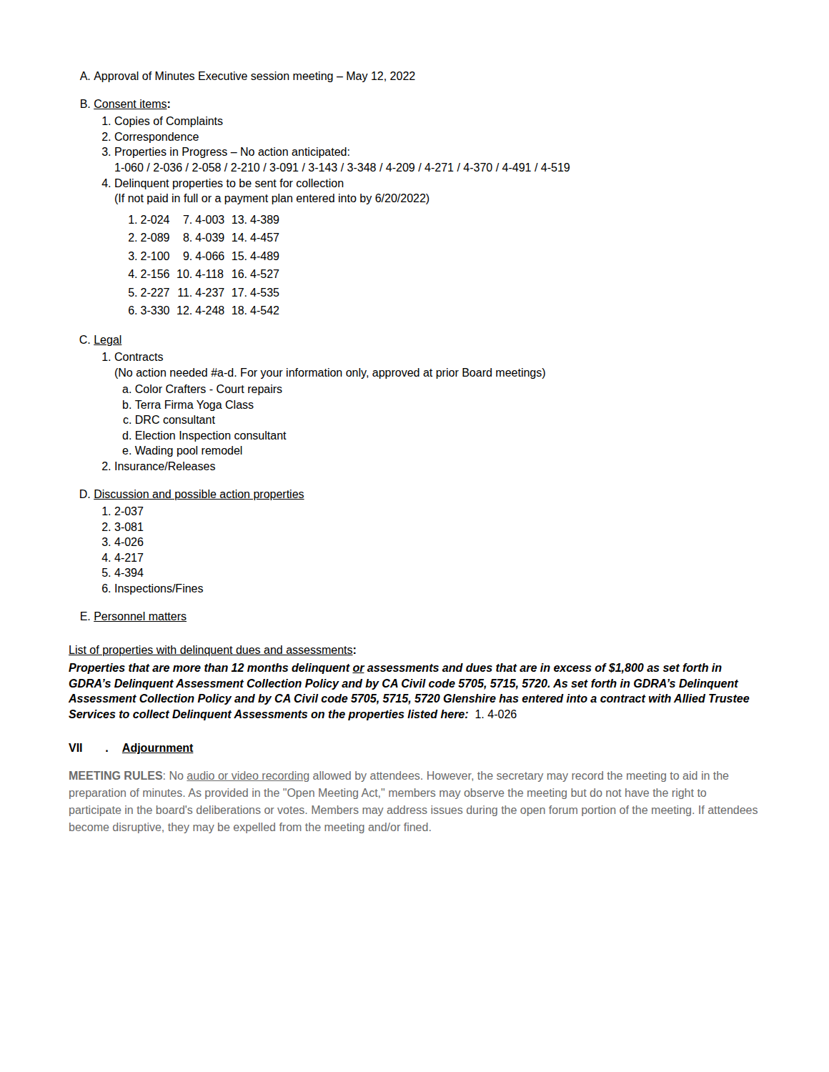Approval of Minutes Executive session meeting – May 12, 2022
Consent items:
Copies of Complaints
Correspondence
Properties in Progress – No action anticipated:
1-060 / 2-036 / 2-058 / 2-210 / 3-091 / 3-143 / 3-348 / 4-209 / 4-271 / 4-370 / 4-491 / 4-519
Delinquent properties to be sent for collection
(If not paid in full or a payment plan entered into by 6/20/2022)
| 1. | 2-024 | 7. | 4-003 | 13. | 4-389 |
| 2. | 2-089 | 8. | 4-039 | 14. | 4-457 |
| 3. | 2-100 | 9. | 4-066 | 15. | 4-489 |
| 4. | 2-156 | 10. | 4-118 | 16. | 4-527 |
| 5. | 2-227 | 11. | 4-237 | 17. | 4-535 |
| 6. | 3-330 | 12. | 4-248 | 18. | 4-542 |
Legal
Contracts
(No action needed #a-d. For your information only, approved at prior Board meetings)
Color Crafters - Court repairs
Terra Firma Yoga Class
DRC consultant
Election Inspection consultant
Wading pool remodel
Insurance/Releases
Discussion and possible action properties
2-037
3-081
4-026
4-217
4-394
Inspections/Fines
Personnel matters
List of properties with delinquent dues and assessments:
Properties that are more than 12 months delinquent or assessments and dues that are in excess of $1,800 as set forth in GDRA’s Delinquent Assessment Collection Policy and by CA Civil code 5705, 5715, 5720. As set forth in GDRA’s Delinquent Assessment Collection Policy and by CA Civil code 5705, 5715, 5720 Glenshire has entered into a contract with Allied Trustee Services to collect Delinquent Assessments on the properties listed here: 1. 4-026
VII. Adjournment
MEETING RULES: No audio or video recording allowed by attendees. However, the secretary may record the meeting to aid in the preparation of minutes. As provided in the "Open Meeting Act," members may observe the meeting but do not have the right to participate in the board's deliberations or votes. Members may address issues during the open forum portion of the meeting. If attendees become disruptive, they may be expelled from the meeting and/or fined.